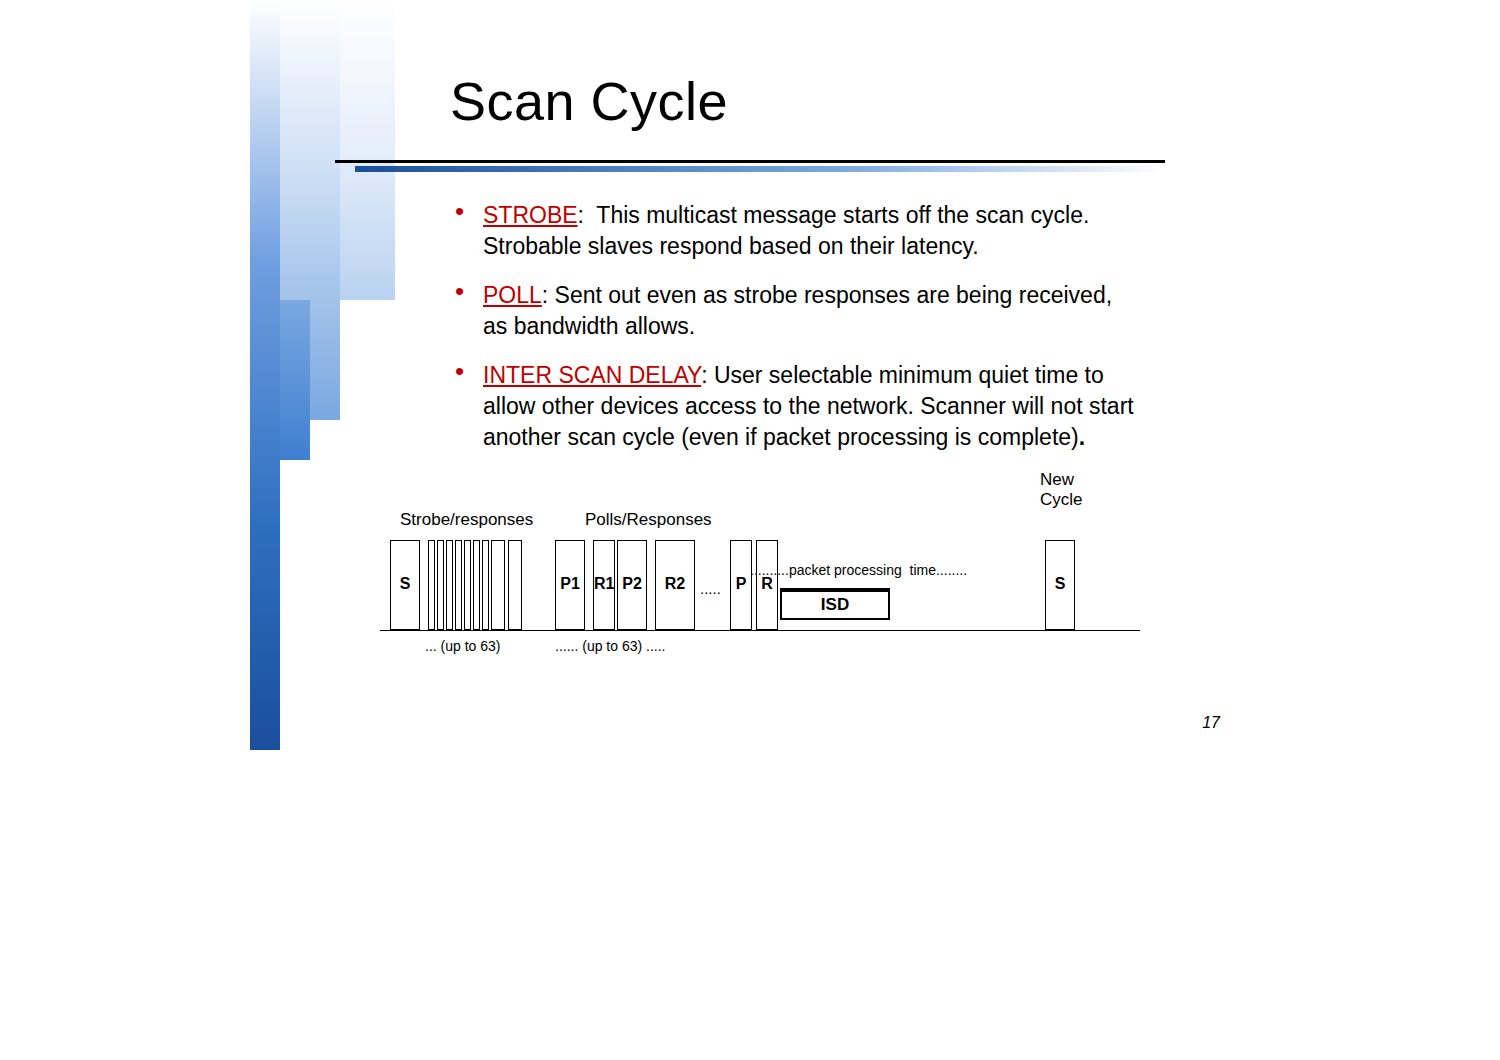Scan Cycle
STROBE: This multicast message starts off the scan cycle. Strobable slaves respond based on their latency.
POLL: Sent out even as strobe responses are being received, as bandwidth allows.
INTER SCAN DELAY: User selectable minimum quiet time to allow other devices access to the network. Scanner will not start another scan cycle (even if packet processing is complete).
Strobe/responses
Polls/Responses
New
Cycle
S
P1
R1
P2
R2
.....
P
R
..........packet processing time........
ISD
S
... (up to 63)
...... (up to 63) .....
17